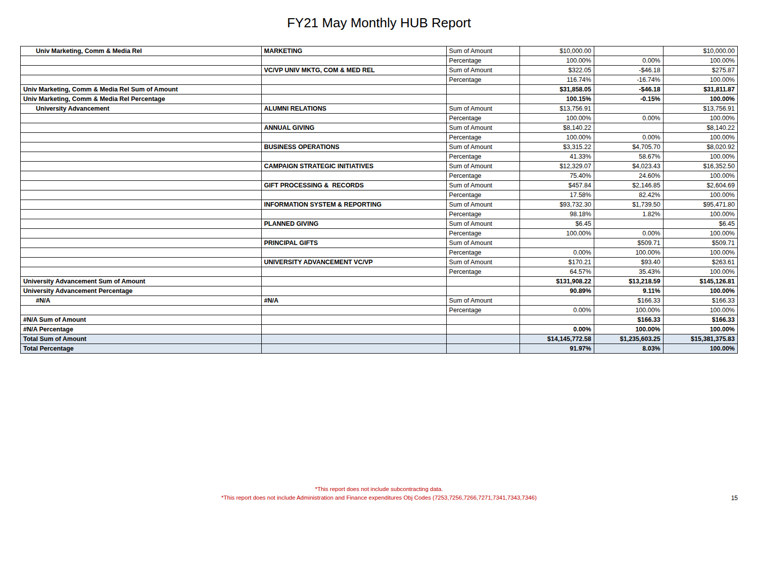FY21 May Monthly HUB Report
| Univ Marketing, Comm & Media Rel | MARKETING | Sum of Amount | $10,000.00 | | $10,000.00 |
| | | Percentage | 100.00% | 0.00% | 100.00% |
| | VC/VP UNIV MKTG, COM & MED REL | Sum of Amount | $322.05 | -$46.18 | $275.87 |
| | | Percentage | 116.74% | -16.74% | 100.00% |
| Univ Marketing, Comm & Media Rel Sum of Amount | | | $31,858.05 | -$46.18 | $31,811.87 |
| Univ Marketing, Comm & Media Rel Percentage | | | 100.15% | -0.15% | 100.00% |
| University Advancement | ALUMNI RELATIONS | Sum of Amount | $13,756.91 | | $13,756.91 |
| | | Percentage | 100.00% | 0.00% | 100.00% |
| | ANNUAL GIVING | Sum of Amount | $8,140.22 | | $8,140.22 |
| | | Percentage | 100.00% | 0.00% | 100.00% |
| | BUSINESS OPERATIONS | Sum of Amount | $3,315.22 | $4,705.70 | $8,020.92 |
| | | Percentage | 41.33% | 58.67% | 100.00% |
| | CAMPAIGN STRATEGIC INITIATIVES | Sum of Amount | $12,329.07 | $4,023.43 | $16,352.50 |
| | | Percentage | 75.40% | 24.60% | 100.00% |
| | GIFT PROCESSING & RECORDS | Sum of Amount | $457.84 | $2,146.85 | $2,604.69 |
| | | Percentage | 17.58% | 82.42% | 100.00% |
| | INFORMATION SYSTEM & REPORTING | Sum of Amount | $93,732.30 | $1,739.50 | $95,471.80 |
| | | Percentage | 98.18% | 1.82% | 100.00% |
| | PLANNED GIVING | Sum of Amount | $6.45 | | $6.45 |
| | | Percentage | 100.00% | 0.00% | 100.00% |
| | PRINCIPAL GIFTS | Sum of Amount | | $509.71 | $509.71 |
| | | Percentage | 0.00% | 100.00% | 100.00% |
| | UNIVERSITY ADVANCEMENT VC/VP | Sum of Amount | $170.21 | $93.40 | $263.61 |
| | | Percentage | 64.57% | 35.43% | 100.00% |
| University Advancement Sum of Amount | | | $131,908.22 | $13,218.59 | $145,126.81 |
| University Advancement Percentage | | | 90.89% | 9.11% | 100.00% |
| #N/A | #N/A | Sum of Amount | | $166.33 | $166.33 |
| | | Percentage | 0.00% | 100.00% | 100.00% |
| #N/A Sum of Amount | | | | $166.33 | $166.33 |
| #N/A Percentage | | | 0.00% | 100.00% | 100.00% |
| Total Sum of Amount | | | $14,145,772.58 | $1,235,603.25 | $15,381,375.83 |
| Total Percentage | | | 91.97% | 8.03% | 100.00% |
*This report does not include subcontracting data.
*This report does not include Administration and Finance expenditures Obj Codes (7253,7256,7266,7271,7341,7343,7346) 15